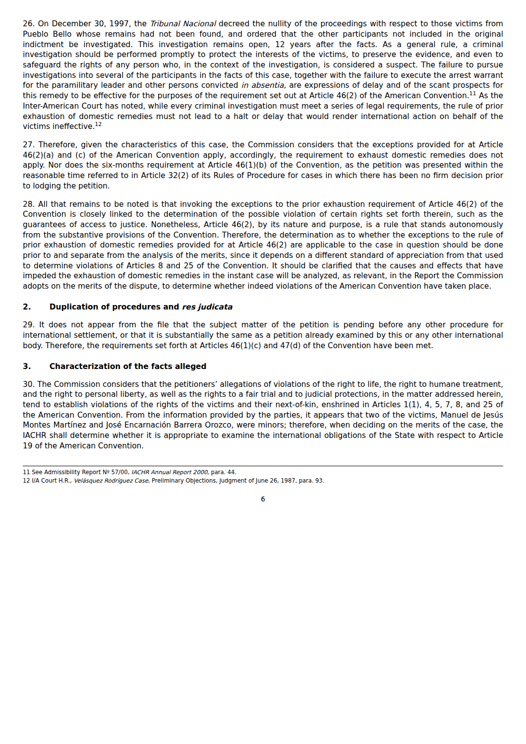26. On December 30, 1997, the Tribunal Nacional decreed the nullity of the proceedings with respect to those victims from Pueblo Bello whose remains had not been found, and ordered that the other participants not included in the original indictment be investigated. This investigation remains open, 12 years after the facts. As a general rule, a criminal investigation should be performed promptly to protect the interests of the victims, to preserve the evidence, and even to safeguard the rights of any person who, in the context of the investigation, is considered a suspect. The failure to pursue investigations into several of the participants in the facts of this case, together with the failure to execute the arrest warrant for the paramilitary leader and other persons convicted in absentia, are expressions of delay and of the scant prospects for this remedy to be effective for the purposes of the requirement set out at Article 46(2) of the American Convention.11 As the Inter-American Court has noted, while every criminal investigation must meet a series of legal requirements, the rule of prior exhaustion of domestic remedies must not lead to a halt or delay that would render international action on behalf of the victims ineffective.12
27. Therefore, given the characteristics of this case, the Commission considers that the exceptions provided for at Article 46(2)(a) and (c) of the American Convention apply, accordingly, the requirement to exhaust domestic remedies does not apply. Nor does the six-months requirement at Article 46(1)(b) of the Convention, as the petition was presented within the reasonable time referred to in Article 32(2) of its Rules of Procedure for cases in which there has been no firm decision prior to lodging the petition.
28. All that remains to be noted is that invoking the exceptions to the prior exhaustion requirement of Article 46(2) of the Convention is closely linked to the determination of the possible violation of certain rights set forth therein, such as the guarantees of access to justice. Nonetheless, Article 46(2), by its nature and purpose, is a rule that stands autonomously from the substantive provisions of the Convention. Therefore, the determination as to whether the exceptions to the rule of prior exhaustion of domestic remedies provided for at Article 46(2) are applicable to the case in question should be done prior to and separate from the analysis of the merits, since it depends on a different standard of appreciation from that used to determine violations of Articles 8 and 25 of the Convention. It should be clarified that the causes and effects that have impeded the exhaustion of domestic remedies in the instant case will be analyzed, as relevant, in the Report the Commission adopts on the merits of the dispute, to determine whether indeed violations of the American Convention have taken place.
2. Duplication of procedures and res judicata
29. It does not appear from the file that the subject matter of the petition is pending before any other procedure for international settlement, or that it is substantially the same as a petition already examined by this or any other international body. Therefore, the requirements set forth at Articles 46(1)(c) and 47(d) of the Convention have been met.
3. Characterization of the facts alleged
30. The Commission considers that the petitioners’ allegations of violations of the right to life, the right to humane treatment, and the right to personal liberty, as well as the rights to a fair trial and to judicial protections, in the matter addressed herein, tend to establish violations of the rights of the victims and their next-of-kin, enshrined in Articles 1(1), 4, 5, 7, 8, and 25 of the American Convention. From the information provided by the parties, it appears that two of the victims, Manuel de Jesús Montes Martínez and José Encarnación Barrera Orozco, were minors; therefore, when deciding on the merits of the case, the IACHR shall determine whether it is appropriate to examine the international obligations of the State with respect to Article 19 of the American Convention.
11 See Admissibility Report Nº 57/00, IACHR Annual Report 2000, para. 44.
12 I/A Court H.R., Velásquez Rodríguez Case, Preliminary Objections, Judgment of June 26, 1987, para. 93.
6